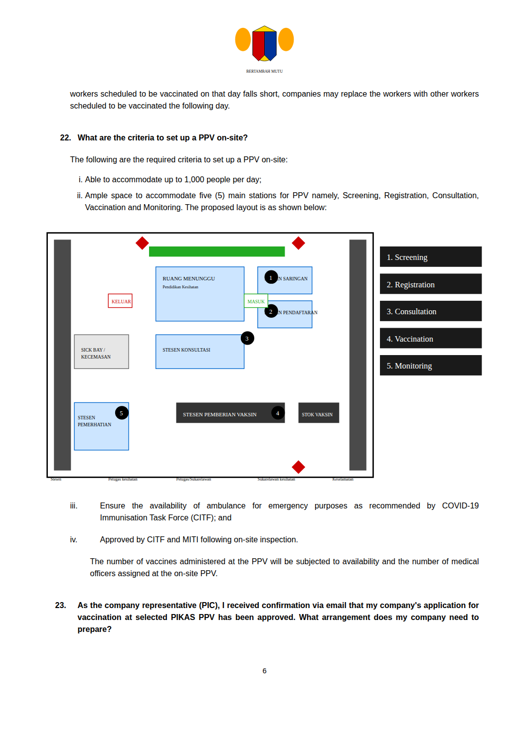workers scheduled to be vaccinated on that day falls short, companies may replace the workers with other workers scheduled to be vaccinated the following day.
22. What are the criteria to set up a PPV on-site?
The following are the required criteria to set up a PPV on-site:
Able to accommodate up to 1,000 people per day;
Ample space to accommodate five (5) main stations for PPV namely, Screening, Registration, Consultation, Vaccination and Monitoring. The proposed layout is as shown below:
iii.
Ensure the availability of ambulance for emergency purposes as recommended by COVID-19 Immunisation Task Force (CITF); and
iv.
Approved by CITF and MITI following on-site inspection.
The number of vaccines administered at the PPV will be subjected to availability and the number of medical officers assigned at the on-site PPV.
23.
As the company representative (PIC), I received confirmation via email that my company's application for vaccination at selected PIKAS PPV has been approved. What arrangement does my company need to prepare?
6